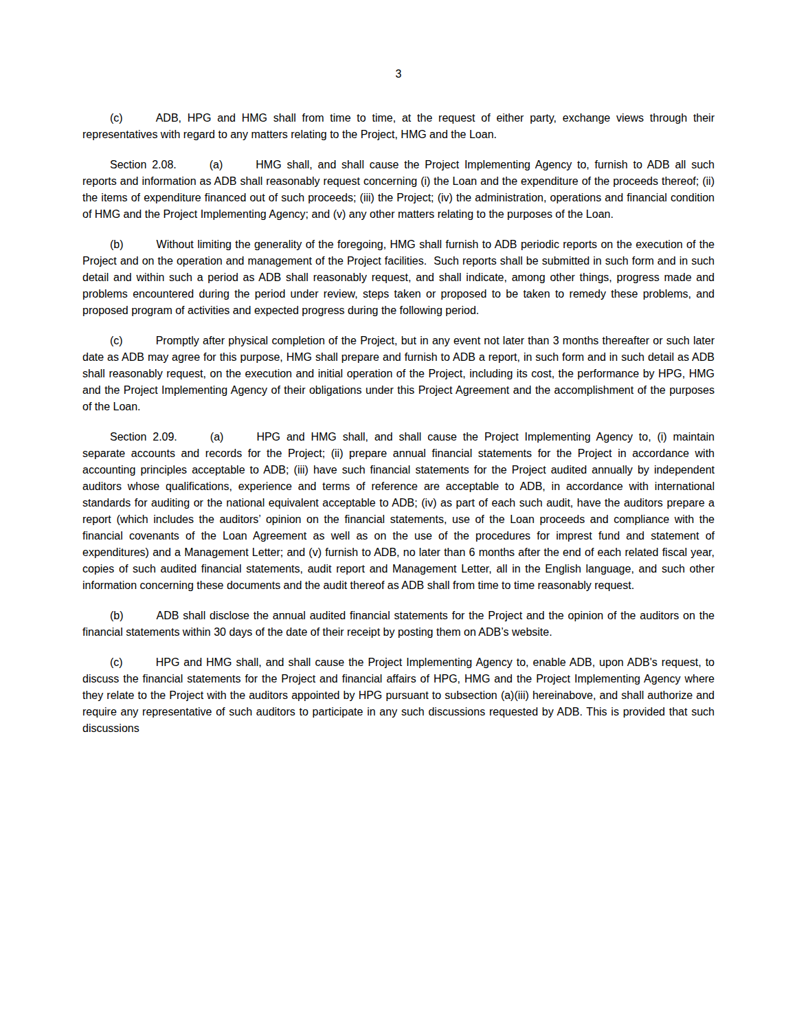3
(c) ADB, HPG and HMG shall from time to time, at the request of either party, exchange views through their representatives with regard to any matters relating to the Project, HMG and the Loan.
Section 2.08. (a) HMG shall, and shall cause the Project Implementing Agency to, furnish to ADB all such reports and information as ADB shall reasonably request concerning (i) the Loan and the expenditure of the proceeds thereof; (ii) the items of expenditure financed out of such proceeds; (iii) the Project; (iv) the administration, operations and financial condition of HMG and the Project Implementing Agency; and (v) any other matters relating to the purposes of the Loan.
(b) Without limiting the generality of the foregoing, HMG shall furnish to ADB periodic reports on the execution of the Project and on the operation and management of the Project facilities. Such reports shall be submitted in such form and in such detail and within such a period as ADB shall reasonably request, and shall indicate, among other things, progress made and problems encountered during the period under review, steps taken or proposed to be taken to remedy these problems, and proposed program of activities and expected progress during the following period.
(c) Promptly after physical completion of the Project, but in any event not later than 3 months thereafter or such later date as ADB may agree for this purpose, HMG shall prepare and furnish to ADB a report, in such form and in such detail as ADB shall reasonably request, on the execution and initial operation of the Project, including its cost, the performance by HPG, HMG and the Project Implementing Agency of their obligations under this Project Agreement and the accomplishment of the purposes of the Loan.
Section 2.09. (a) HPG and HMG shall, and shall cause the Project Implementing Agency to, (i) maintain separate accounts and records for the Project; (ii) prepare annual financial statements for the Project in accordance with accounting principles acceptable to ADB; (iii) have such financial statements for the Project audited annually by independent auditors whose qualifications, experience and terms of reference are acceptable to ADB, in accordance with international standards for auditing or the national equivalent acceptable to ADB; (iv) as part of each such audit, have the auditors prepare a report (which includes the auditors’ opinion on the financial statements, use of the Loan proceeds and compliance with the financial covenants of the Loan Agreement as well as on the use of the procedures for imprest fund and statement of expenditures) and a Management Letter; and (v) furnish to ADB, no later than 6 months after the end of each related fiscal year, copies of such audited financial statements, audit report and Management Letter, all in the English language, and such other information concerning these documents and the audit thereof as ADB shall from time to time reasonably request.
(b) ADB shall disclose the annual audited financial statements for the Project and the opinion of the auditors on the financial statements within 30 days of the date of their receipt by posting them on ADB’s website.
(c) HPG and HMG shall, and shall cause the Project Implementing Agency to, enable ADB, upon ADB's request, to discuss the financial statements for the Project and financial affairs of HPG, HMG and the Project Implementing Agency where they relate to the Project with the auditors appointed by HPG pursuant to subsection (a)(iii) hereinabove, and shall authorize and require any representative of such auditors to participate in any such discussions requested by ADB. This is provided that such discussions